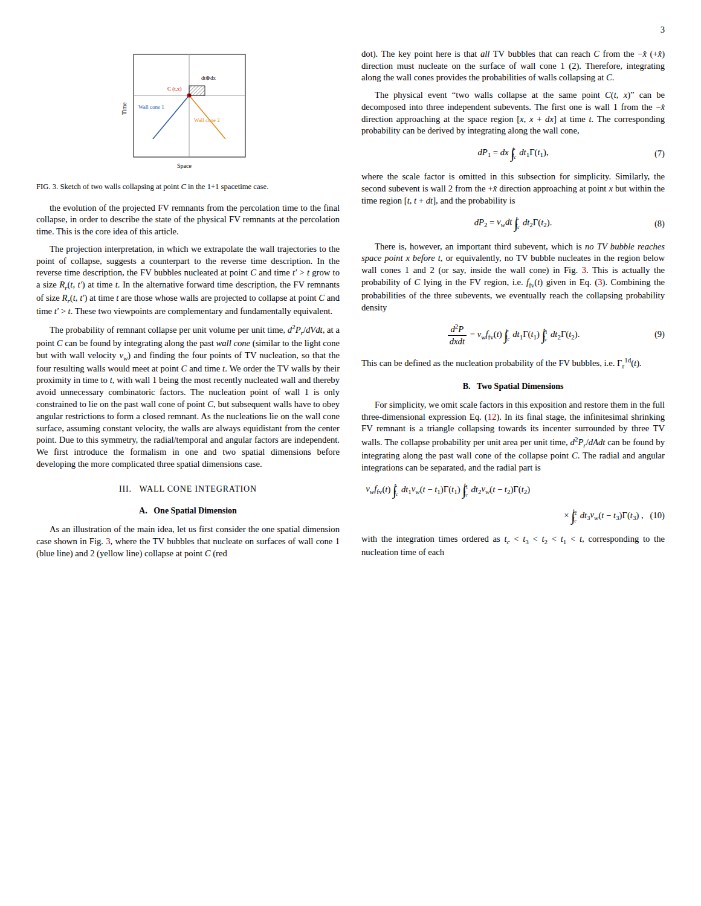3
dt⊗dx C (t,x) Wall cone 1 Wall cone 2 Time Space
FIG. 3. Sketch of two walls collapsing at point C in the 1+1 spacetime case.
the evolution of the projected FV remnants from the percolation time to the final collapse, in order to describe the state of the physical FV remnants at the percolation time. This is the core idea of this article.
The projection interpretation, in which we extrapolate the wall trajectories to the point of collapse, suggests a counterpart to the reverse time description. In the reverse time description, the FV bubbles nucleated at point C and time t′ > t grow to a size Rr(t, t′) at time t. In the alternative forward time description, the FV remnants of size Rr(t, t′) at time t are those whose walls are projected to collapse at point C and time t′ > t. These two viewpoints are complementary and fundamentally equivalent.
The probability of remnant collapse per unit volume per unit time, d2Pr/dVdt, at a point C can be found by integrating along the past wall cone (similar to the light cone but with wall velocity vw) and finding the four points of TV nucleation, so that the four resulting walls would meet at point C and time t. We order the TV walls by their proximity in time to t, with wall 1 being the most recently nucleated wall and thereby avoid unnecessary combinatoric factors. The nucleation point of wall 1 is only constrained to lie on the past wall cone of point C, but subsequent walls have to obey angular restrictions to form a closed remnant. As the nucleations lie on the wall cone surface, assuming constant velocity, the walls are always equidistant from the center point. Due to this symmetry, the radial/temporal and angular factors are independent. We first introduce the formalism in one and two spatial dimensions before developing the more complicated three spatial dimensions case.
III. Wall Cone Integration
A. One Spatial Dimension
As an illustration of the main idea, let us first consider the one spatial dimension case shown in Fig. 3, where the TV bubbles that nucleate on surfaces of wall cone 1 (blue line) and 2 (yellow line) collapse at point C (red
dot). The key point here is that all TV bubbles that can reach C from the −x̂ (+x̂) direction must nucleate on the surface of wall cone 1 (2). Therefore, integrating along the wall cones provides the probabilities of walls collapsing at C.
The physical event “two walls collapse at the same point C(t, x)” can be decomposed into three independent subevents. The first one is wall 1 from the −x̂ direction approaching at the space region [x, x + dx] at time t. The corresponding probability can be derived by integrating along the wall cone,
dP1 = dx ∫ttc dt1Γ(t1), (7)
where the scale factor is omitted in this subsection for simplicity. Similarly, the second subevent is wall 2 from the +x̂ direction approaching at point x but within the time region [t, t + dt], and the probability is
dP2 = vwdt ∫ttc dt2Γ(t2). (8)
There is, however, an important third subevent, which is no TV bubble reaches space point x before t, or equivalently, no TV bubble nucleates in the region below wall cones 1 and 2 (or say, inside the wall cone) in Fig. 3. This is actually the probability of C lying in the FV region, i.e. ffv(t) given in Eq. (3). Combining the probabilities of the three subevents, we eventually reach the collapsing probability density
d2P dxdt = vwffv(t) ∫ttc dt1Γ(t1) ∫t1 tc dt2Γ(t2). (9)
This can be defined as the nucleation probability of the FV bubbles, i.e. Γr1d(t).
B. Two Spatial Dimensions
For simplicity, we omit scale factors in this exposition and restore them in the full three-dimensional expression Eq. (12). In its final stage, the infinitesimal shrinking FV remnant is a triangle collapsing towards its incenter surrounded by three TV walls. The collapse probability per unit area per unit time, d2Pr/dAdt can be found by integrating along the past wall cone of the collapse point C. The radial and angular integrations can be separated, and the radial part is
vwffv(t) ∫ttc dt1vw(t − t1)Γ(t1) ∫t1 tc dt2vw(t − t2)Γ(t2)
× ∫t2 tc dt3vw(t − t3)Γ(t3) , (10)
with the integration times ordered as tc < t3 < t2 < t1 < t, corresponding to the nucleation time of each